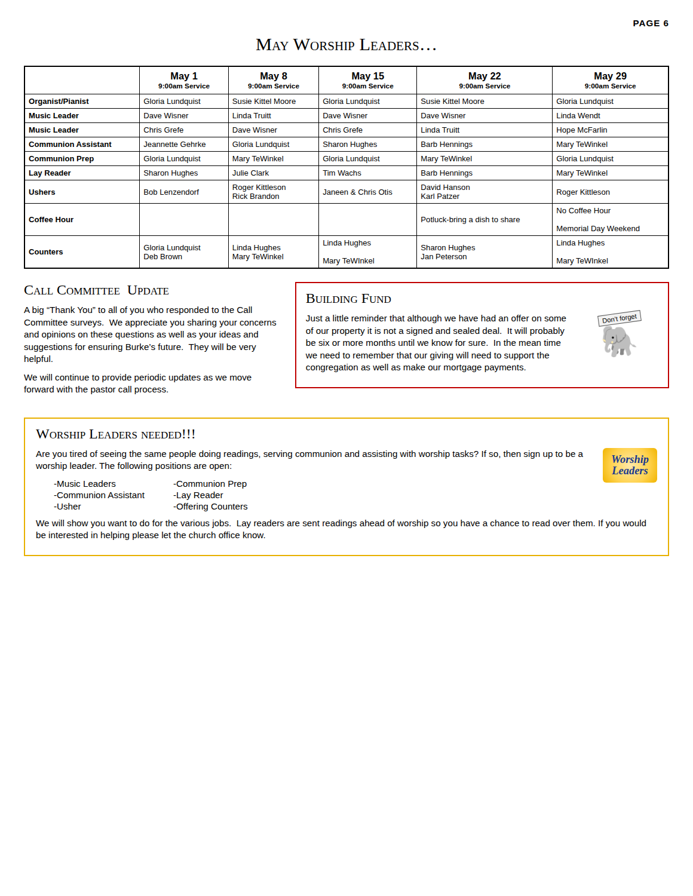PAGE 6
May Worship Leaders…
| | May 1 9:00am Service | May 8 9:00am Service | May 15 9:00am Service | May 22 9:00am Service | May 29 9:00am Service |
| --- | --- | --- | --- | --- | --- |
| Organist/Pianist | Gloria Lundquist | Susie Kittel Moore | Gloria Lundquist | Susie Kittel Moore | Gloria Lundquist |
| Music Leader | Dave Wisner | Linda Truitt | Dave Wisner | Dave Wisner | Linda Wendt |
| Music Leader | Chris Grefe | Dave Wisner | Chris Grefe | Linda Truitt | Hope McFarlin |
| Communion Assistant | Jeannette Gehrke | Gloria Lundquist | Sharon Hughes | Barb Hennings | Mary TeWinkel |
| Communion Prep | Gloria Lundquist | Mary TeWinkel | Gloria Lundquist | Mary TeWinkel | Gloria Lundquist |
| Lay Reader | Sharon Hughes | Julie Clark | Tim Wachs | Barb Hennings | Mary TeWinkel |
| Ushers | Bob Lenzendorf | Roger Kittleson Rick Brandon | Janeen & Chris Otis | David Hanson Karl Patzer | Roger Kittleson |
| Coffee Hour | | | | Potluck-bring a dish to share | No Coffee Hour Memorial Day Weekend |
| Counters | Gloria Lundquist Deb Brown | Linda Hughes Mary TeWinkel | Linda Hughes Mary TeWInkel | Sharon Hughes Jan Peterson | Linda Hughes Mary TeWInkel |
Call Committee Update
A big “Thank You” to all of you who responded to the Call Committee surveys. We appreciate you sharing your concerns and opinions on these questions as well as your ideas and suggestions for ensuring Burke’s future. They will be very helpful.
We will continue to provide periodic updates as we move forward with the pastor call process.
Building Fund
Don’t forget 🐘
Just a little reminder that although we have had an offer on some of our property it is not a signed and sealed deal. It will probably be six or more months until we know for sure. In the mean time we need to remember that our giving will need to support the congregation as well as make our mortgage payments.
Worship Leaders needed!!!
Worship
Leaders
Are you tired of seeing the same people doing readings, serving communion and assisting with worship tasks? If so, then sign up to be a worship leader. The following positions are open:
-Music Leaders-Communion Prep
-Communion Assistant-Lay Reader
-Usher-Offering Counters
We will show you want to do for the various jobs. Lay readers are sent readings ahead of worship so you have a chance to read over them. If you would be interested in helping please let the church office know.